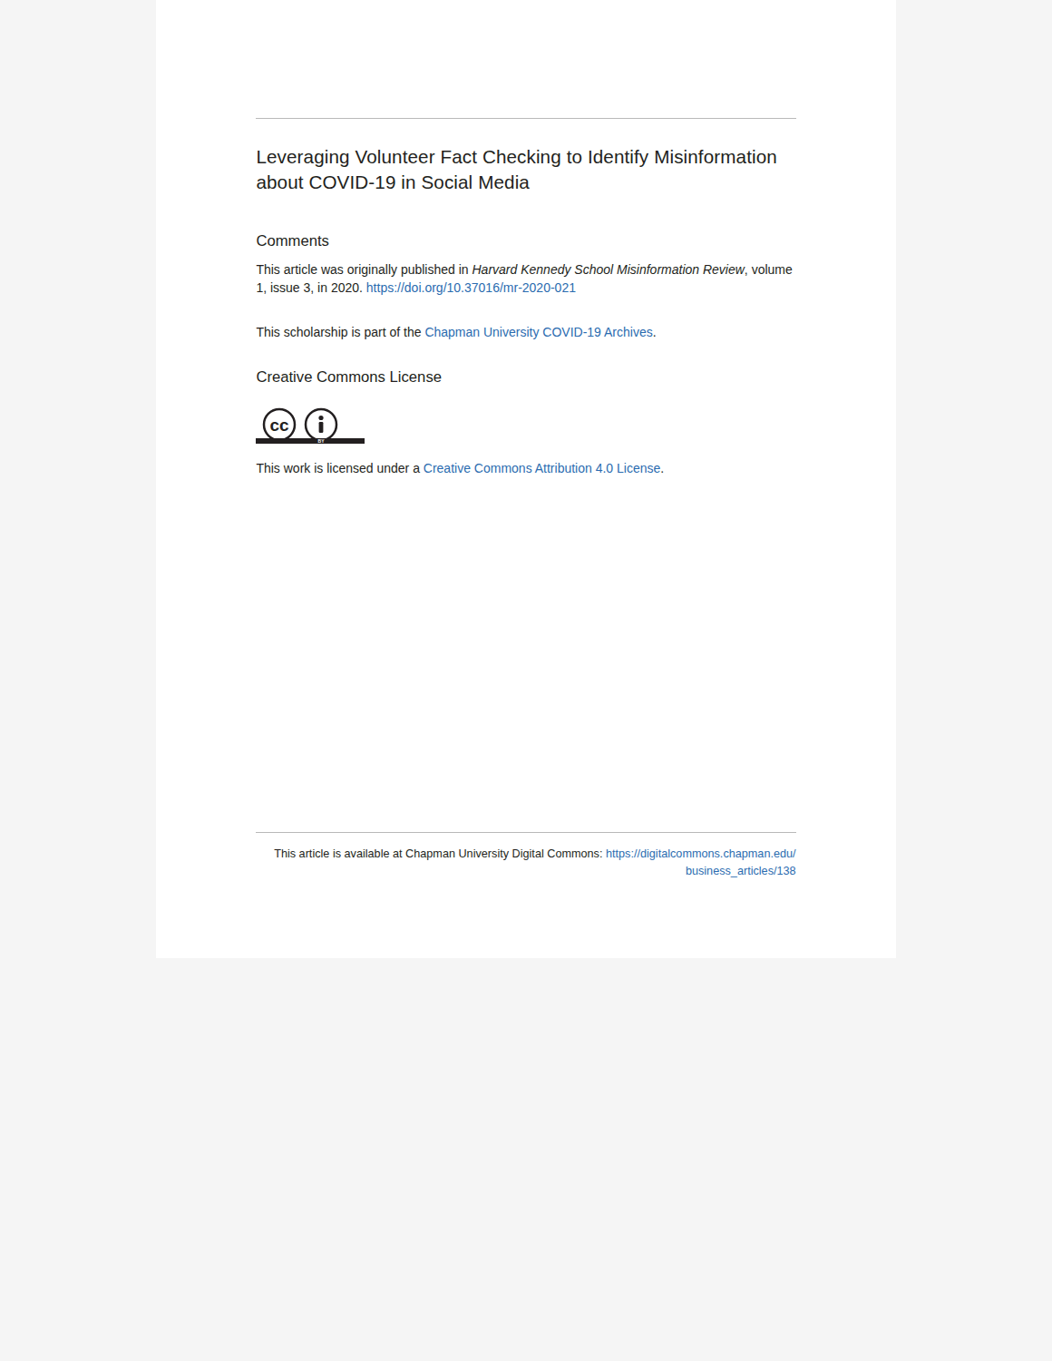Leveraging Volunteer Fact Checking to Identify Misinformation about COVID-19 in Social Media
Comments
This article was originally published in Harvard Kennedy School Misinformation Review, volume 1, issue 3, in 2020. https://doi.org/10.37016/mr-2020-021
This scholarship is part of the Chapman University COVID-19 Archives.
Creative Commons License
cc BY
This work is licensed under a Creative Commons Attribution 4.0 License.
This article is available at Chapman University Digital Commons: https://digitalcommons.chapman.edu/ business_articles/138